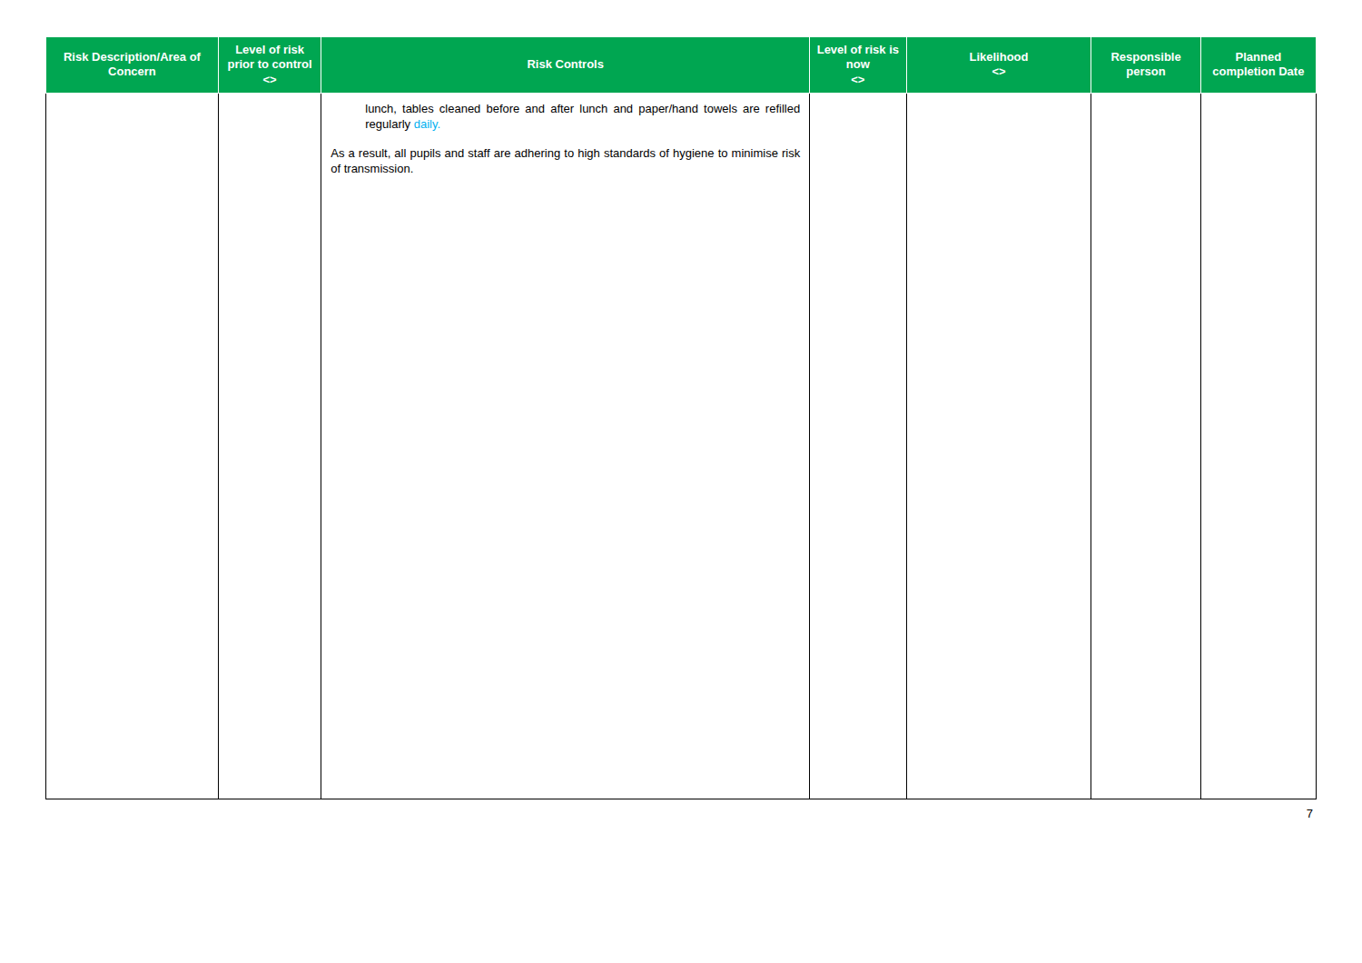| Risk Description/Area of Concern | Level of risk prior to control <> | Risk Controls | Level of risk is now <> | Likelihood <> | Responsible person | Planned completion Date |
| --- | --- | --- | --- | --- | --- | --- |
| | | lunch, tables cleaned before and after lunch and paper/hand towels are refilled regularly daily. As a result, all pupils and staff are adhering to high standards of hygiene to minimise risk of transmission. | | | | |
7